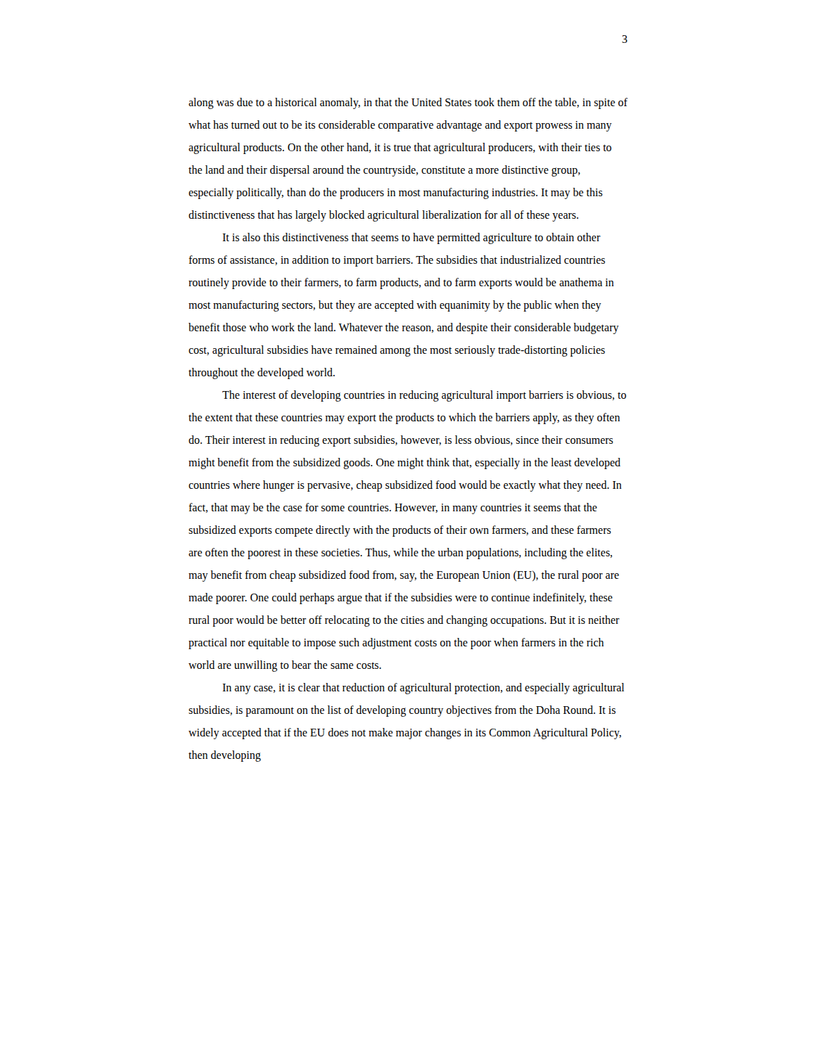3
along was due to a historical anomaly, in that the United States took them off the table, in spite of what has turned out to be its considerable comparative advantage and export prowess in many agricultural products. On the other hand, it is true that agricultural producers, with their ties to the land and their dispersal around the countryside, constitute a more distinctive group, especially politically, than do the producers in most manufacturing industries. It may be this distinctiveness that has largely blocked agricultural liberalization for all of these years.
It is also this distinctiveness that seems to have permitted agriculture to obtain other forms of assistance, in addition to import barriers. The subsidies that industrialized countries routinely provide to their farmers, to farm products, and to farm exports would be anathema in most manufacturing sectors, but they are accepted with equanimity by the public when they benefit those who work the land. Whatever the reason, and despite their considerable budgetary cost, agricultural subsidies have remained among the most seriously trade-distorting policies throughout the developed world.
The interest of developing countries in reducing agricultural import barriers is obvious, to the extent that these countries may export the products to which the barriers apply, as they often do. Their interest in reducing export subsidies, however, is less obvious, since their consumers might benefit from the subsidized goods. One might think that, especially in the least developed countries where hunger is pervasive, cheap subsidized food would be exactly what they need. In fact, that may be the case for some countries. However, in many countries it seems that the subsidized exports compete directly with the products of their own farmers, and these farmers are often the poorest in these societies. Thus, while the urban populations, including the elites, may benefit from cheap subsidized food from, say, the European Union (EU), the rural poor are made poorer. One could perhaps argue that if the subsidies were to continue indefinitely, these rural poor would be better off relocating to the cities and changing occupations. But it is neither practical nor equitable to impose such adjustment costs on the poor when farmers in the rich world are unwilling to bear the same costs.
In any case, it is clear that reduction of agricultural protection, and especially agricultural subsidies, is paramount on the list of developing country objectives from the Doha Round. It is widely accepted that if the EU does not make major changes in its Common Agricultural Policy, then developing